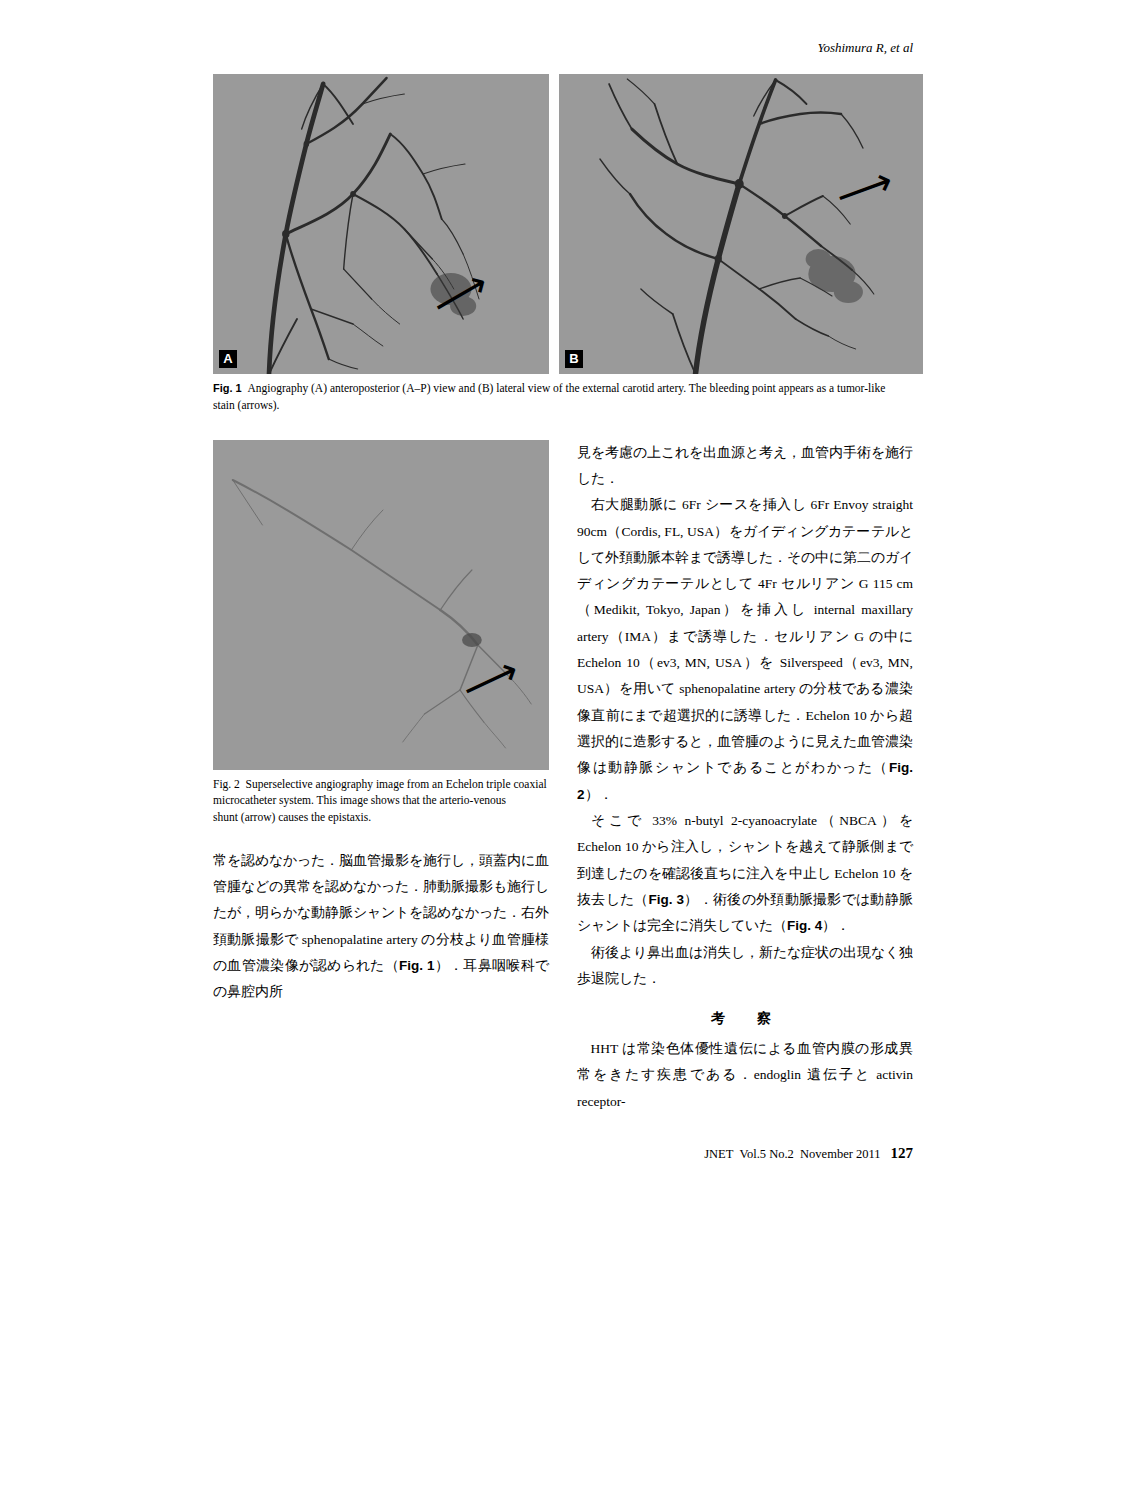Yoshimura R, et al
⟶
A
⟶
B
Fig. 1 Angiography (A) anteroposterior (A–P) view and (B) lateral view of the external carotid artery. The bleeding point appears as a tumor-like stain (arrows).
⟶
Fig. 2 Superselective angiography image from an Echelon triple coaxial microcatheter system. This image shows that the arterio-venous shunt (arrow) causes the epistaxis.
常を認めなかった．脳血管撮影を施行し，頭蓋内に血管腫などの異常を認めなかった．肺動脈撮影も施行したが，明らかな動静脈シャントを認めなかった．右外頚動脈撮影で sphenopalatine artery の分枝より血管腫様の血管濃染像が認められた（Fig. 1）．耳鼻咽喉科での鼻腔内所
見を考慮の上これを出血源と考え，血管内手術を施行した．
右大腿動脈に 6Fr シースを挿入し 6Fr Envoy straight 90cm（Cordis, FL, USA）をガイディングカテーテルとして外頚動脈本幹まで誘導した．その中に第二のガイディングカテーテルとして 4Fr セルリアン G 115 cm（Medikit, Tokyo, Japan）を挿入し internal maxillary artery（IMA）まで誘導した．セルリアン G の中に Echelon 10（ev3, MN, USA）を Silverspeed（ev3, MN, USA）を用いて sphenopalatine artery の分枝である濃染像直前にまで超選択的に誘導した．Echelon 10 から超選択的に造影すると，血管腫のように見えた血管濃染像は動静脈シャントであることがわかった（Fig. 2）．
そこで 33% n-butyl 2-cyanoacrylate（NBCA）を Echelon 10 から注入し，シャントを越えて静脈側まで到達したのを確認後直ちに注入を中止し Echelon 10 を抜去した（Fig. 3）．術後の外頚動脈撮影では動静脈シャントは完全に消失していた（Fig. 4）．
術後より鼻出血は消失し，新たな症状の出現なく独歩退院した．
考 察
HHT は常染色体優性遺伝による血管内膜の形成異常をきたす疾患である．endoglin 遺伝子と activin receptor-
JNET Vol.5 No.2 November 2011127